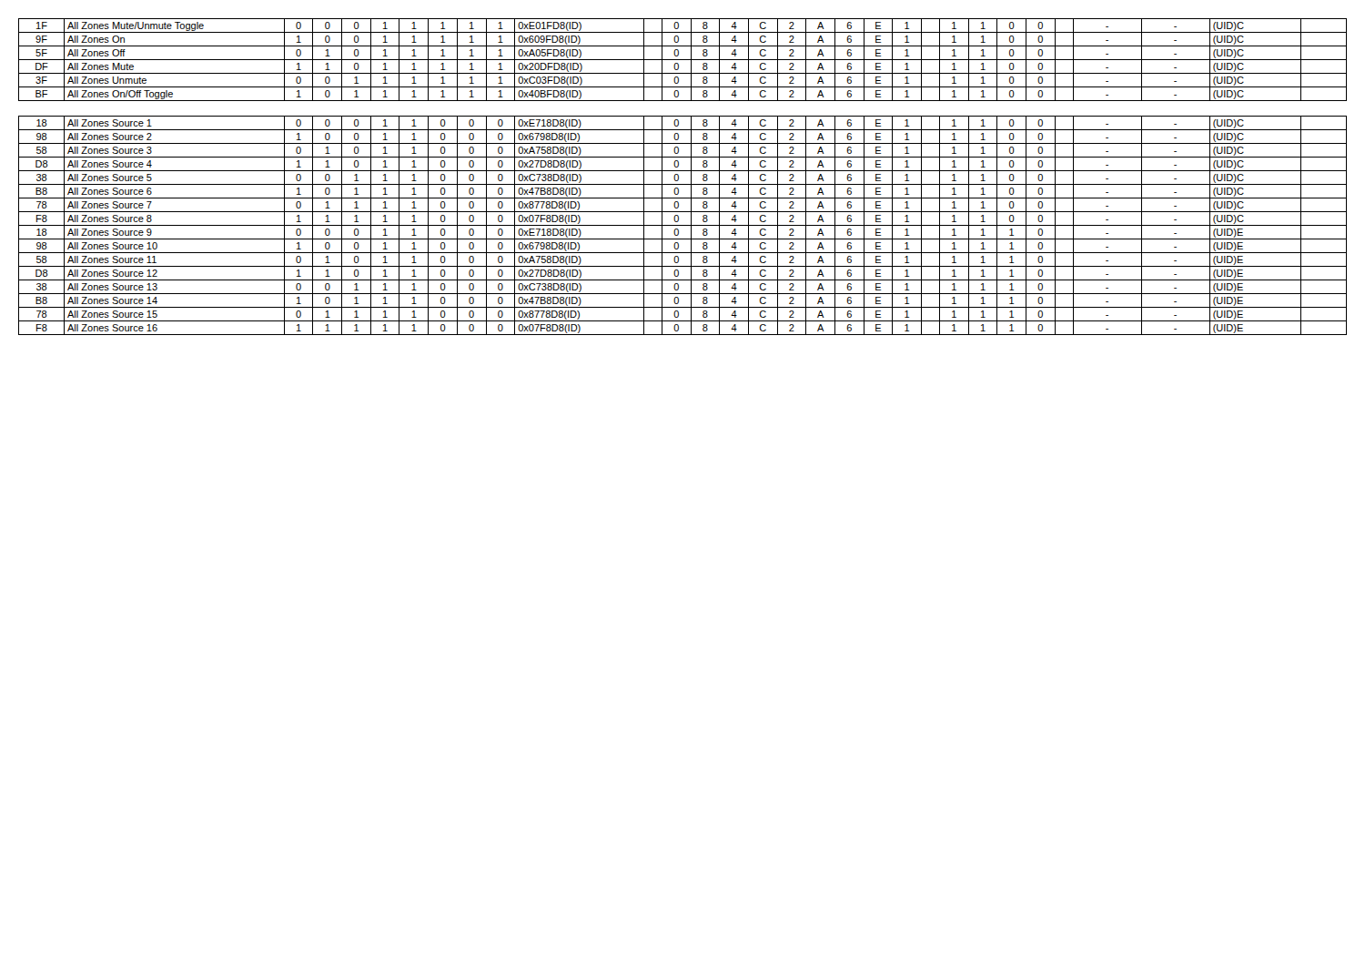| 1F | All Zones Mute/Unmute Toggle | 0 | 0 | 0 | 1 | 1 | 1 | 1 | 1 | 0xE01FD8(ID) | | 0 | 8 | 4 | C | 2 | A | 6 | E | 1 | | 1 | 1 | 0 | 0 | | - | - | (UID)C | |
| 9F | All Zones On | 1 | 0 | 0 | 1 | 1 | 1 | 1 | 1 | 0x609FD8(ID) | | 0 | 8 | 4 | C | 2 | A | 6 | E | 1 | | 1 | 1 | 0 | 0 | | - | - | (UID)C | |
| 5F | All Zones Off | 0 | 1 | 0 | 1 | 1 | 1 | 1 | 1 | 0xA05FD8(ID) | | 0 | 8 | 4 | C | 2 | A | 6 | E | 1 | | 1 | 1 | 0 | 0 | | - | - | (UID)C | |
| DF | All Zones Mute | 1 | 1 | 0 | 1 | 1 | 1 | 1 | 1 | 0x20DFD8(ID) | | 0 | 8 | 4 | C | 2 | A | 6 | E | 1 | | 1 | 1 | 0 | 0 | | - | - | (UID)C | |
| 3F | All Zones Unmute | 0 | 0 | 1 | 1 | 1 | 1 | 1 | 1 | 0xC03FD8(ID) | | 0 | 8 | 4 | C | 2 | A | 6 | E | 1 | | 1 | 1 | 0 | 0 | | - | - | (UID)C | |
| BF | All Zones On/Off Toggle | 1 | 0 | 1 | 1 | 1 | 1 | 1 | 1 | 0x40BFD8(ID) | | 0 | 8 | 4 | C | 2 | A | 6 | E | 1 | | 1 | 1 | 0 | 0 | | - | - | (UID)C | |
| 18 | All Zones Source 1 | 0 | 0 | 0 | 1 | 1 | 0 | 0 | 0 | 0xE718D8(ID) | | 0 | 8 | 4 | C | 2 | A | 6 | E | 1 | | 1 | 1 | 0 | 0 | | - | - | (UID)C | |
| 98 | All Zones Source 2 | 1 | 0 | 0 | 1 | 1 | 0 | 0 | 0 | 0x6798D8(ID) | | 0 | 8 | 4 | C | 2 | A | 6 | E | 1 | | 1 | 1 | 0 | 0 | | - | - | (UID)C | |
| 58 | All Zones Source 3 | 0 | 1 | 0 | 1 | 1 | 0 | 0 | 0 | 0xA758D8(ID) | | 0 | 8 | 4 | C | 2 | A | 6 | E | 1 | | 1 | 1 | 0 | 0 | | - | - | (UID)C | |
| D8 | All Zones Source 4 | 1 | 1 | 0 | 1 | 1 | 0 | 0 | 0 | 0x27D8D8(ID) | | 0 | 8 | 4 | C | 2 | A | 6 | E | 1 | | 1 | 1 | 0 | 0 | | - | - | (UID)C | |
| 38 | All Zones Source 5 | 0 | 0 | 1 | 1 | 1 | 0 | 0 | 0 | 0xC738D8(ID) | | 0 | 8 | 4 | C | 2 | A | 6 | E | 1 | | 1 | 1 | 0 | 0 | | - | - | (UID)C | |
| B8 | All Zones Source 6 | 1 | 0 | 1 | 1 | 1 | 0 | 0 | 0 | 0x47B8D8(ID) | | 0 | 8 | 4 | C | 2 | A | 6 | E | 1 | | 1 | 1 | 0 | 0 | | - | - | (UID)C | |
| 78 | All Zones Source 7 | 0 | 1 | 1 | 1 | 1 | 0 | 0 | 0 | 0x8778D8(ID) | | 0 | 8 | 4 | C | 2 | A | 6 | E | 1 | | 1 | 1 | 0 | 0 | | - | - | (UID)C | |
| F8 | All Zones Source 8 | 1 | 1 | 1 | 1 | 1 | 0 | 0 | 0 | 0x07F8D8(ID) | | 0 | 8 | 4 | C | 2 | A | 6 | E | 1 | | 1 | 1 | 0 | 0 | | - | - | (UID)C | |
| 18 | All Zones Source 9 | 0 | 0 | 0 | 1 | 1 | 0 | 0 | 0 | 0xE718D8(ID) | | 0 | 8 | 4 | C | 2 | A | 6 | E | 1 | | 1 | 1 | 1 | 0 | | - | - | (UID)E | |
| 98 | All Zones Source 10 | 1 | 0 | 0 | 1 | 1 | 0 | 0 | 0 | 0x6798D8(ID) | | 0 | 8 | 4 | C | 2 | A | 6 | E | 1 | | 1 | 1 | 1 | 0 | | - | - | (UID)E | |
| 58 | All Zones Source 11 | 0 | 1 | 0 | 1 | 1 | 0 | 0 | 0 | 0xA758D8(ID) | | 0 | 8 | 4 | C | 2 | A | 6 | E | 1 | | 1 | 1 | 1 | 0 | | - | - | (UID)E | |
| D8 | All Zones Source 12 | 1 | 1 | 0 | 1 | 1 | 0 | 0 | 0 | 0x27D8D8(ID) | | 0 | 8 | 4 | C | 2 | A | 6 | E | 1 | | 1 | 1 | 1 | 0 | | - | - | (UID)E | |
| 38 | All Zones Source 13 | 0 | 0 | 1 | 1 | 1 | 0 | 0 | 0 | 0xC738D8(ID) | | 0 | 8 | 4 | C | 2 | A | 6 | E | 1 | | 1 | 1 | 1 | 0 | | - | - | (UID)E | |
| B8 | All Zones Source 14 | 1 | 0 | 1 | 1 | 1 | 0 | 0 | 0 | 0x47B8D8(ID) | | 0 | 8 | 4 | C | 2 | A | 6 | E | 1 | | 1 | 1 | 1 | 0 | | - | - | (UID)E | |
| 78 | All Zones Source 15 | 0 | 1 | 1 | 1 | 1 | 0 | 0 | 0 | 0x8778D8(ID) | | 0 | 8 | 4 | C | 2 | A | 6 | E | 1 | | 1 | 1 | 1 | 0 | | - | - | (UID)E | |
| F8 | All Zones Source 16 | 1 | 1 | 1 | 1 | 1 | 0 | 0 | 0 | 0x07F8D8(ID) | | 0 | 8 | 4 | C | 2 | A | 6 | E | 1 | | 1 | 1 | 1 | 0 | | - | - | (UID)E | |